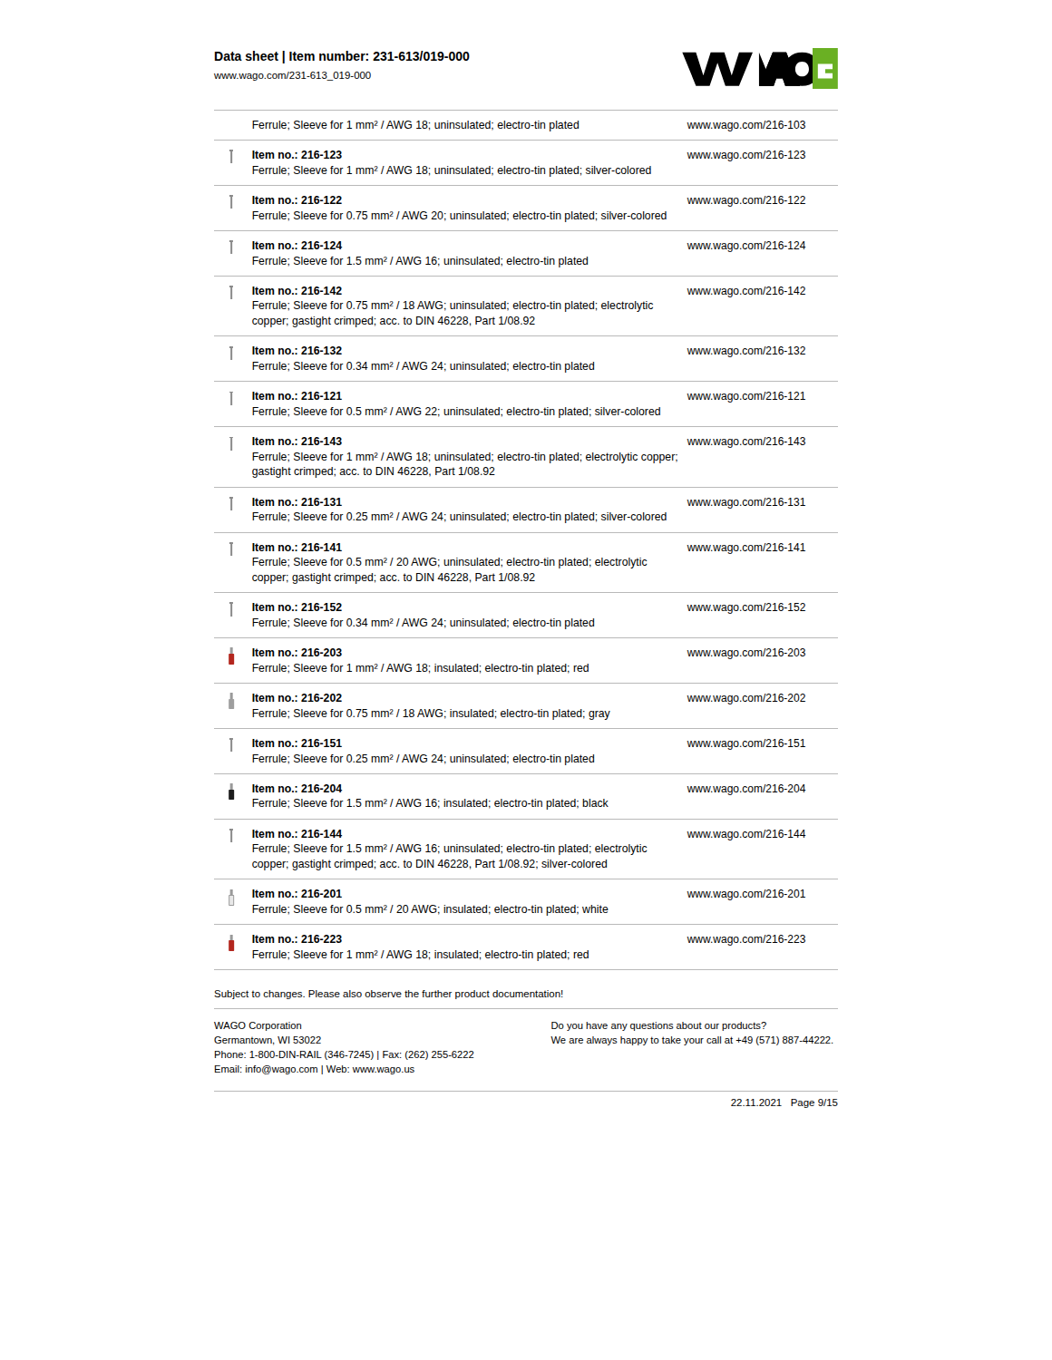Data sheet | Item number: 231-613/019-000
www.wago.com/231-613_019-000
| | Ferrule; Sleeve for 1 mm² / AWG 18; uninsulated; electro-tin plated | www.wago.com/216-103 |
| | Item no.: 216-123 Ferrule; Sleeve for 1 mm² / AWG 18; uninsulated; electro-tin plated; silver-colored | www.wago.com/216-123 |
| | Item no.: 216-122 Ferrule; Sleeve for 0.75 mm² / AWG 20; uninsulated; electro-tin plated; silver-colored | www.wago.com/216-122 |
| | Item no.: 216-124 Ferrule; Sleeve for 1.5 mm² / AWG 16; uninsulated; electro-tin plated | www.wago.com/216-124 |
| | Item no.: 216-142 Ferrule; Sleeve for 0.75 mm² / 18 AWG; uninsulated; electro-tin plated; electrolytic copper; gastight crimped; acc. to DIN 46228, Part 1/08.92 | www.wago.com/216-142 |
| | Item no.: 216-132 Ferrule; Sleeve for 0.34 mm² / AWG 24; uninsulated; electro-tin plated | www.wago.com/216-132 |
| | Item no.: 216-121 Ferrule; Sleeve for 0.5 mm² / AWG 22; uninsulated; electro-tin plated; silver-colored | www.wago.com/216-121 |
| | Item no.: 216-143 Ferrule; Sleeve for 1 mm² / AWG 18; uninsulated; electro-tin plated; electrolytic copper; gastight crimped; acc. to DIN 46228, Part 1/08.92 | www.wago.com/216-143 |
| | Item no.: 216-131 Ferrule; Sleeve for 0.25 mm² / AWG 24; uninsulated; electro-tin plated; silver-colored | www.wago.com/216-131 |
| | Item no.: 216-141 Ferrule; Sleeve for 0.5 mm² / 20 AWG; uninsulated; electro-tin plated; electrolytic copper; gastight crimped; acc. to DIN 46228, Part 1/08.92 | www.wago.com/216-141 |
| | Item no.: 216-152 Ferrule; Sleeve for 0.34 mm² / AWG 24; uninsulated; electro-tin plated | www.wago.com/216-152 |
| | Item no.: 216-203 Ferrule; Sleeve for 1 mm² / AWG 18; insulated; electro-tin plated; red | www.wago.com/216-203 |
| | Item no.: 216-202 Ferrule; Sleeve for 0.75 mm² / 18 AWG; insulated; electro-tin plated; gray | www.wago.com/216-202 |
| | Item no.: 216-151 Ferrule; Sleeve for 0.25 mm² / AWG 24; uninsulated; electro-tin plated | www.wago.com/216-151 |
| | Item no.: 216-204 Ferrule; Sleeve for 1.5 mm² / AWG 16; insulated; electro-tin plated; black | www.wago.com/216-204 |
| | Item no.: 216-144 Ferrule; Sleeve for 1.5 mm² / AWG 16; uninsulated; electro-tin plated; electrolytic copper; gastight crimped; acc. to DIN 46228, Part 1/08.92; silver-colored | www.wago.com/216-144 |
| | Item no.: 216-201 Ferrule; Sleeve for 0.5 mm² / 20 AWG; insulated; electro-tin plated; white | www.wago.com/216-201 |
| | Item no.: 216-223 Ferrule; Sleeve for 1 mm² / AWG 18; insulated; electro-tin plated; red | www.wago.com/216-223 |
Subject to changes. Please also observe the further product documentation!
WAGO Corporation
Germantown, WI 53022
Phone: 1-800-DIN-RAIL (346-7245) | Fax: (262) 255-6222
Email: info@wago.com | Web: www.wago.us
Do you have any questions about our products?
We are always happy to take your call at +49 (571) 887-44222.
22.11.2021 Page 9/15